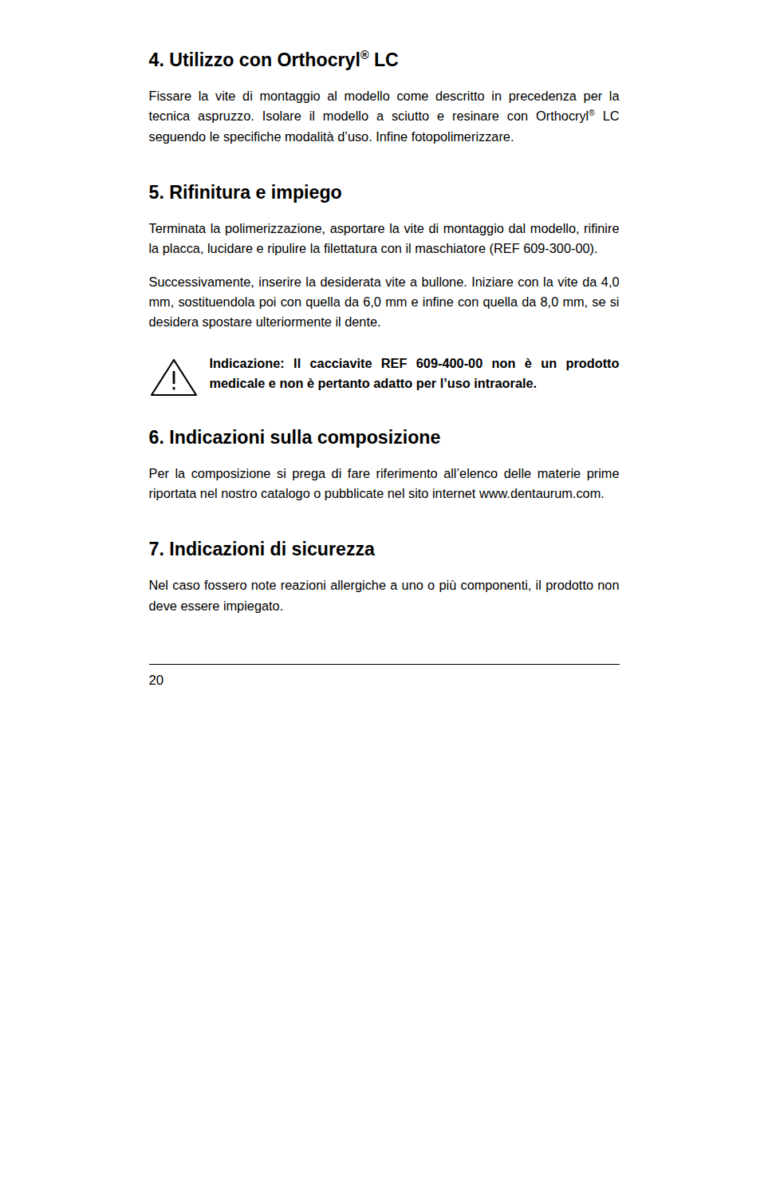4. Utilizzo con Orthocryl® LC
Fissare la vite di montaggio al modello come descritto in precedenza per la tecnica aspruzzo. Isolare il modello a sciutto e resinare con Orthocryl® LC seguendo le specifiche modalità d’uso. Infine fotopolimerizzare.
5. Rifinitura e impiego
Terminata la polimerizzazione, asportare la vite di montaggio dal modello, rifinire la placca, lucidare e ripulire la filettatura con il maschiatore (REF 609-300-00).
Successivamente, inserire la desiderata vite a bullone. Iniziare con la vite da 4,0 mm, sostituendola poi con quella da 6,0 mm e infine con quella da 8,0 mm, se si desidera spostare ulteriormente il dente.
Indicazione: Il cacciavite REF 609-400-00 non è un prodotto medicale e non è pertanto adatto per l’uso intraorale.
6. Indicazioni sulla composizione
Per la composizione si prega di fare riferimento all’elenco delle materie prime riportata nel nostro catalogo o pubblicate nel sito internet www.dentaurum.com.
7. Indicazioni di sicurezza
Nel caso fossero note reazioni allergiche a uno o più componenti, il prodotto non deve essere impiegato.
20